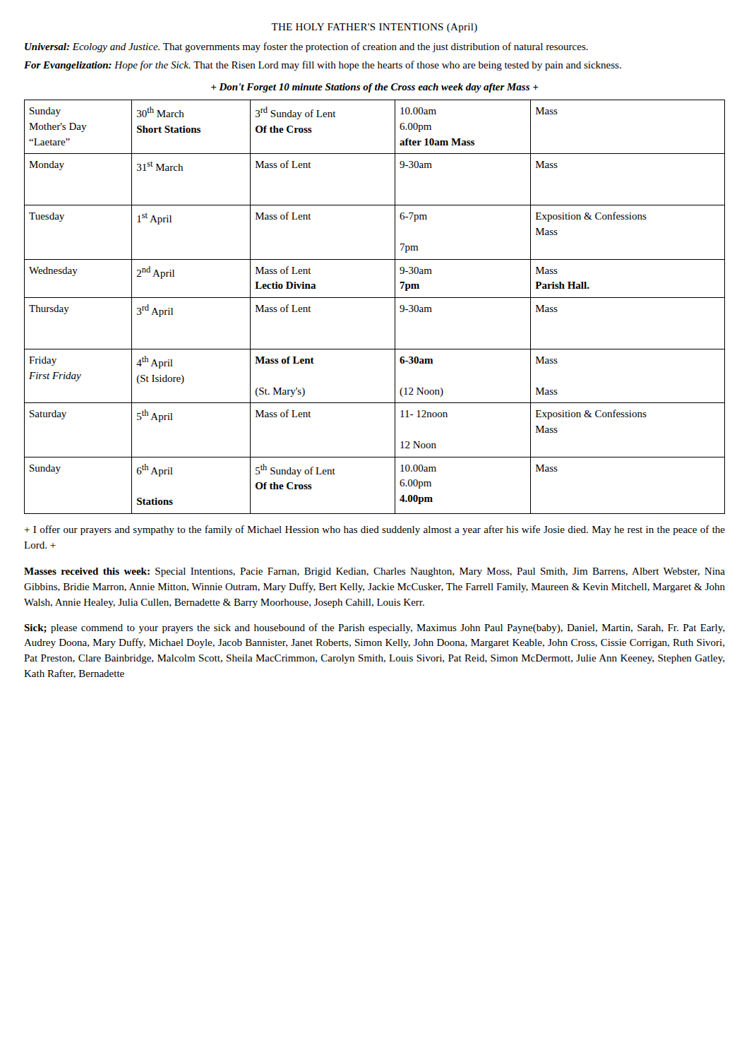THE HOLY FATHER'S INTENTIONS (April)
Universal: Ecology and Justice. That governments may foster the protection of creation and the just distribution of natural resources.
For Evangelization: Hope for the Sick. That the Risen Lord may fill with hope the hearts of those who are being tested by pain and sickness.
+ Don't Forget 10 minute Stations of the Cross each week day after Mass +
| Sunday Mother's Day “Laetare” | 30 th March Short Stations | 3 rd Sunday of Lent Of the Cross | 10.00am 6.00pm after 10am Mass | Mass |
| Monday | 31 st March | Mass of Lent | 9-30am | Mass |
| Tuesday | 1 st April | Mass of Lent | 6-7pm 7pm | Exposition & Confessions Mass |
| Wednesday | 2 nd April | Mass of Lent Lectio Divina | 9-30am 7pm | Mass Parish Hall. |
| Thursday | 3 rd April | Mass of Lent | 9-30am | Mass |
| Friday First Friday | 4 th April (St Isidore) | Mass of Lent (St. Mary's) | 6-30am (12 Noon) | Mass Mass |
| Saturday | 5 th April | Mass of Lent | 11- 12noon 12 Noon | Exposition & Confessions Mass |
| Sunday | 6 th April Stations | 5 th Sunday of Lent Of the Cross | 10.00am 6.00pm 4.00pm | Mass |
+ I offer our prayers and sympathy to the family of Michael Hession who has died suddenly almost a year after his wife Josie died. May he rest in the peace of the Lord. +
Masses received this week: Special Intentions, Pacie Farnan, Brigid Kedian, Charles Naughton, Mary Moss, Paul Smith, Jim Barrens, Albert Webster, Nina Gibbins, Bridie Marron, Annie Mitton, Winnie Outram, Mary Duffy, Bert Kelly, Jackie McCusker, The Farrell Family, Maureen & Kevin Mitchell, Margaret & John Walsh, Annie Healey, Julia Cullen, Bernadette & Barry Moorhouse, Joseph Cahill, Louis Kerr.
Sick; please commend to your prayers the sick and housebound of the Parish especially, Maximus John Paul Payne(baby), Daniel, Martin, Sarah, Fr. Pat Early, Audrey Doona, Mary Duffy, Michael Doyle, Jacob Bannister, Janet Roberts, Simon Kelly, John Doona, Margaret Keable, John Cross, Cissie Corrigan, Ruth Sivori, Pat Preston, Clare Bainbridge, Malcolm Scott, Sheila MacCrimmon, Carolyn Smith, Louis Sivori, Pat Reid, Simon McDermott, Julie Ann Keeney, Stephen Gatley, Kath Rafter, Bernadette